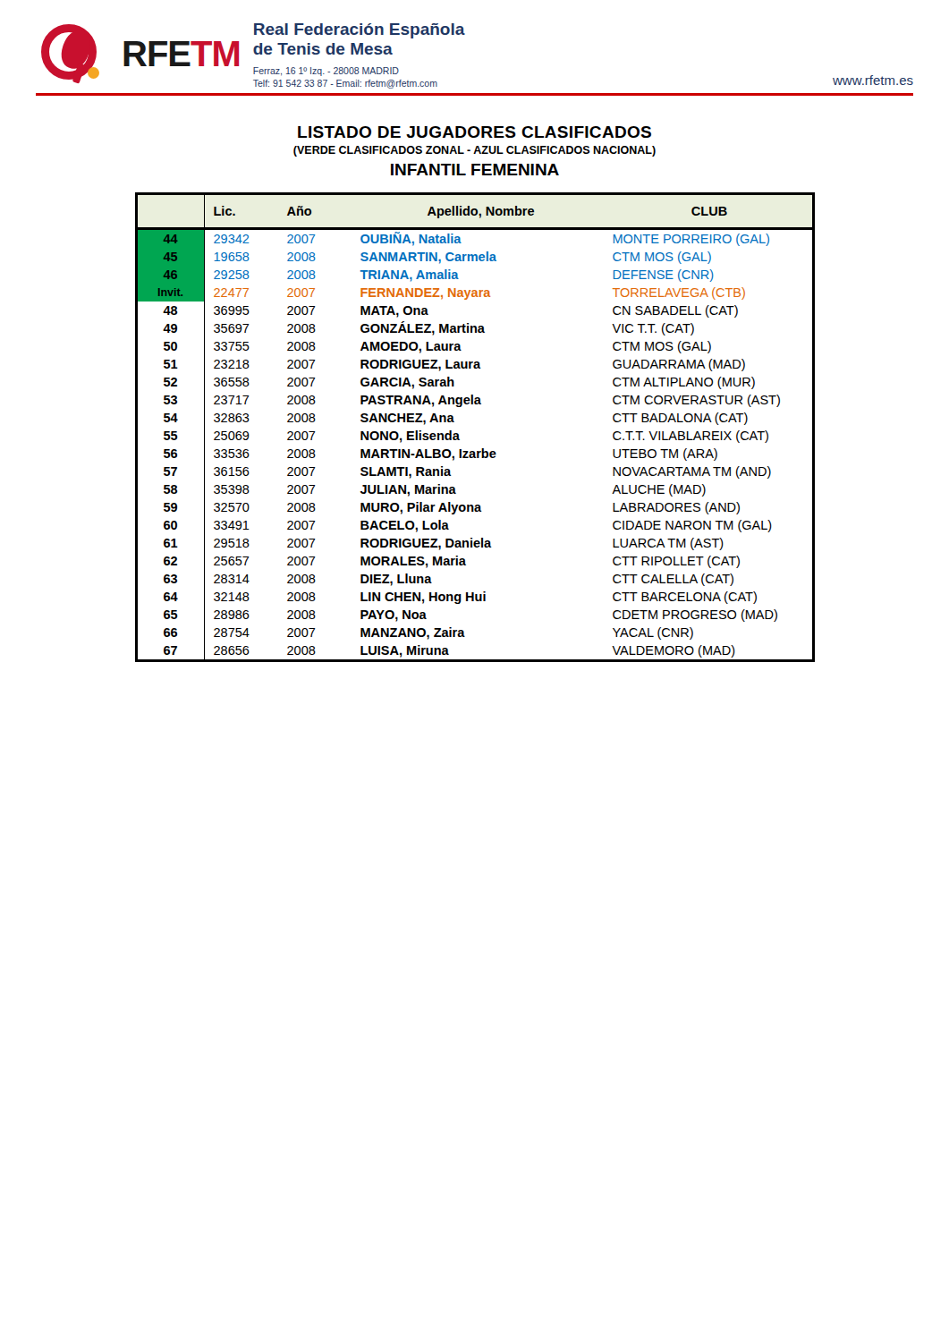RFETM
Real Federación Española
de Tenis de Mesa
Ferraz, 16 1º Izq. - 28008 MADRID
Telf: 91 542 33 87 - Email: rfetm@rfetm.com
www.rfetm.es
LISTADO DE JUGADORES CLASIFICADOS
(VERDE CLASIFICADOS ZONAL - AZUL CLASIFICADOS NACIONAL)
INFANTIL FEMENINA
| | Lic. | Año | Apellido, Nombre | CLUB |
| --- | --- | --- | --- | --- |
| 44 | 29342 | 2007 | OUBIÑA, Natalia | MONTE PORREIRO (GAL) |
| 45 | 19658 | 2008 | SANMARTIN, Carmela | CTM MOS (GAL) |
| 46 | 29258 | 2008 | TRIANA, Amalia | DEFENSE (CNR) |
| Invit. | 22477 | 2007 | FERNANDEZ, Nayara | TORRELAVEGA (CTB) |
| 48 | 36995 | 2007 | MATA, Ona | CN SABADELL (CAT) |
| 49 | 35697 | 2008 | GONZÁLEZ, Martina | VIC T.T. (CAT) |
| 50 | 33755 | 2008 | AMOEDO, Laura | CTM MOS (GAL) |
| 51 | 23218 | 2007 | RODRIGUEZ, Laura | GUADARRAMA (MAD) |
| 52 | 36558 | 2007 | GARCIA, Sarah | CTM ALTIPLANO (MUR) |
| 53 | 23717 | 2008 | PASTRANA, Angela | CTM CORVERASTUR (AST) |
| 54 | 32863 | 2008 | SANCHEZ, Ana | CTT BADALONA (CAT) |
| 55 | 25069 | 2007 | NONO, Elisenda | C.T.T. VILABLAREIX (CAT) |
| 56 | 33536 | 2008 | MARTIN-ALBO, Izarbe | UTEBO TM (ARA) |
| 57 | 36156 | 2007 | SLAMTI, Rania | NOVACARTAMA TM (AND) |
| 58 | 35398 | 2007 | JULIAN, Marina | ALUCHE (MAD) |
| 59 | 32570 | 2008 | MURO, Pilar Alyona | LABRADORES (AND) |
| 60 | 33491 | 2007 | BACELO, Lola | CIDADE NARON TM (GAL) |
| 61 | 29518 | 2007 | RODRIGUEZ, Daniela | LUARCA TM (AST) |
| 62 | 25657 | 2007 | MORALES, Maria | CTT RIPOLLET (CAT) |
| 63 | 28314 | 2008 | DIEZ, Lluna | CTT CALELLA (CAT) |
| 64 | 32148 | 2008 | LIN CHEN, Hong Hui | CTT BARCELONA (CAT) |
| 65 | 28986 | 2008 | PAYO, Noa | CDETM PROGRESO (MAD) |
| 66 | 28754 | 2007 | MANZANO, Zaira | YACAL (CNR) |
| 67 | 28656 | 2008 | LUISA, Miruna | VALDEMORO (MAD) |